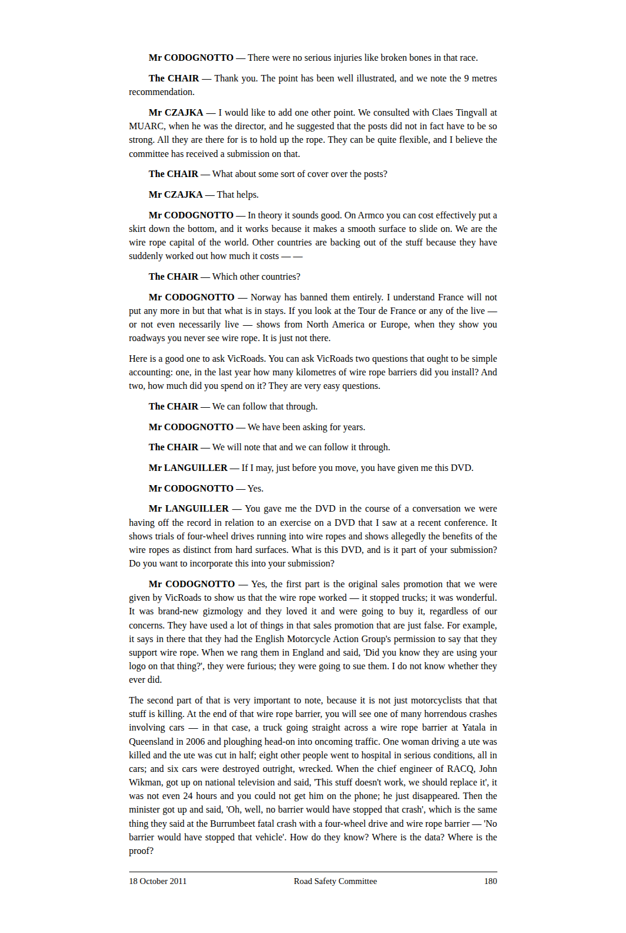Mr CODOGNOTTO — There were no serious injuries like broken bones in that race.
The CHAIR — Thank you. The point has been well illustrated, and we note the 9 metres recommendation.
Mr CZAJKA — I would like to add one other point. We consulted with Claes Tingvall at MUARC, when he was the director, and he suggested that the posts did not in fact have to be so strong. All they are there for is to hold up the rope. They can be quite flexible, and I believe the committee has received a submission on that.
The CHAIR — What about some sort of cover over the posts?
Mr CZAJKA — That helps.
Mr CODOGNOTTO — In theory it sounds good. On Armco you can cost effectively put a skirt down the bottom, and it works because it makes a smooth surface to slide on. We are the wire rope capital of the world. Other countries are backing out of the stuff because they have suddenly worked out how much it costs — —
The CHAIR — Which other countries?
Mr CODOGNOTTO — Norway has banned them entirely. I understand France will not put any more in but that what is in stays. If you look at the Tour de France or any of the live — or not even necessarily live — shows from North America or Europe, when they show you roadways you never see wire rope. It is just not there.
Here is a good one to ask VicRoads. You can ask VicRoads two questions that ought to be simple accounting: one, in the last year how many kilometres of wire rope barriers did you install? And two, how much did you spend on it? They are very easy questions.
The CHAIR — We can follow that through.
Mr CODOGNOTTO — We have been asking for years.
The CHAIR — We will note that and we can follow it through.
Mr LANGUILLER — If I may, just before you move, you have given me this DVD.
Mr CODOGNOTTO — Yes.
Mr LANGUILLER — You gave me the DVD in the course of a conversation we were having off the record in relation to an exercise on a DVD that I saw at a recent conference. It shows trials of four-wheel drives running into wire ropes and shows allegedly the benefits of the wire ropes as distinct from hard surfaces. What is this DVD, and is it part of your submission? Do you want to incorporate this into your submission?
Mr CODOGNOTTO — Yes, the first part is the original sales promotion that we were given by VicRoads to show us that the wire rope worked — it stopped trucks; it was wonderful. It was brand-new gizmology and they loved it and were going to buy it, regardless of our concerns. They have used a lot of things in that sales promotion that are just false. For example, it says in there that they had the English Motorcycle Action Group's permission to say that they support wire rope. When we rang them in England and said, 'Did you know they are using your logo on that thing?', they were furious; they were going to sue them. I do not know whether they ever did.
The second part of that is very important to note, because it is not just motorcyclists that that stuff is killing. At the end of that wire rope barrier, you will see one of many horrendous crashes involving cars — in that case, a truck going straight across a wire rope barrier at Yatala in Queensland in 2006 and ploughing head-on into oncoming traffic. One woman driving a ute was killed and the ute was cut in half; eight other people went to hospital in serious conditions, all in cars; and six cars were destroyed outright, wrecked. When the chief engineer of RACQ, John Wikman, got up on national television and said, 'This stuff doesn't work, we should replace it', it was not even 24 hours and you could not get him on the phone; he just disappeared. Then the minister got up and said, 'Oh, well, no barrier would have stopped that crash', which is the same thing they said at the Burrumbeet fatal crash with a four-wheel drive and wire rope barrier — 'No barrier would have stopped that vehicle'. How do they know? Where is the data? Where is the proof?
18 October 2011 Road Safety Committee 180